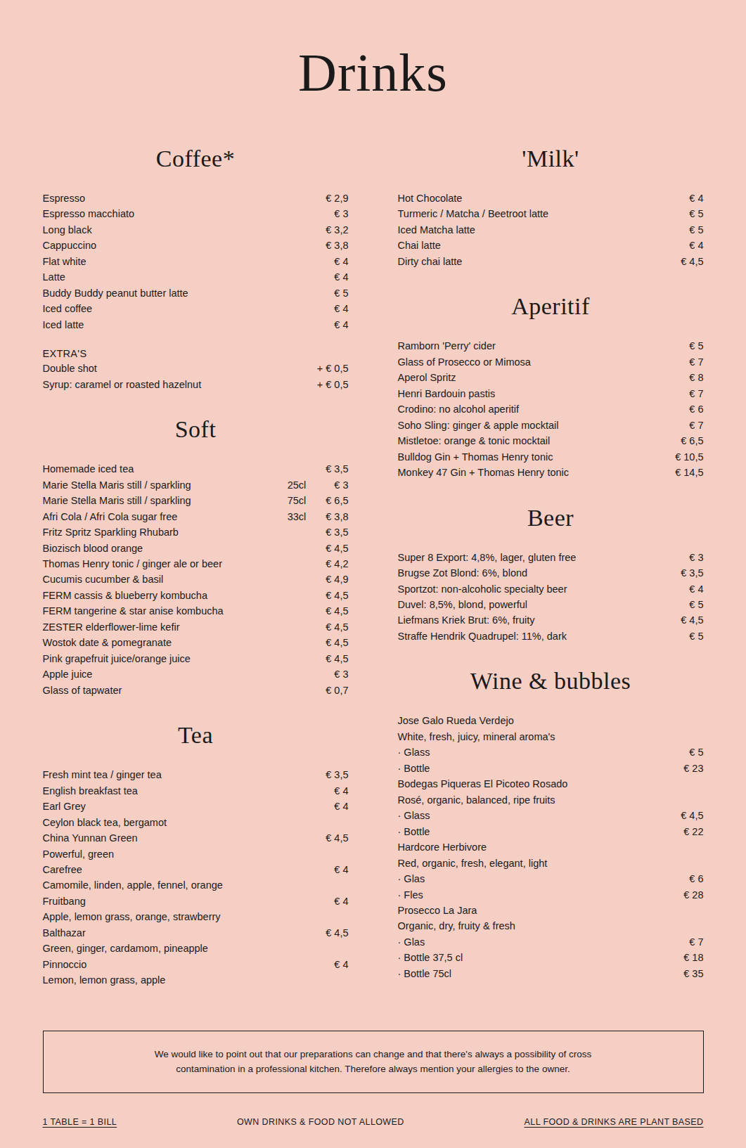Drinks
Coffee*
| Espresso | | € 2,9 |
| Espresso macchiato | | € 3 |
| Long black | | € 3,2 |
| Cappuccino | | € 3,8 |
| Flat white | | € 4 |
| Latte | | € 4 |
| Buddy Buddy peanut butter latte | | € 5 |
| Iced coffee | | € 4 |
| Iced latte | | € 4 |
EXTRA'S
| Double shot | | + € 0,5 |
| Syrup: caramel or roasted hazelnut | | + € 0,5 |
Soft
| Homemade iced tea | | € 3,5 |
| Marie Stella Maris still / sparkling | 25cl | € 3 |
| Marie Stella Maris still / sparkling | 75cl | € 6,5 |
| Afri Cola / Afri Cola sugar free | 33cl | € 3,8 |
| Fritz Spritz Sparkling Rhubarb | | € 3,5 |
| Biozisch blood orange | | € 4,5 |
| Thomas Henry tonic / ginger ale or beer | | € 4,2 |
| Cucumis cucumber & basil | | € 4,9 |
| FERM cassis & blueberry kombucha | | € 4,5 |
| FERM tangerine & star anise kombucha | | € 4,5 |
| ZESTER elderflower-lime kefir | | € 4,5 |
| Wostok date & pomegranate | | € 4,5 |
| Pink grapefruit juice/orange juice | | € 4,5 |
| Apple juice | | € 3 |
| Glass of tapwater | | € 0,7 |
Tea
| Fresh mint tea / ginger tea | | € 3,5 |
| English breakfast tea | | € 4 |
| Earl Grey | | € 4 |
| Ceylon black tea, bergamot | | |
| China Yunnan Green | | € 4,5 |
| Powerful, green | | |
| Carefree | | € 4 |
| Camomile, linden, apple, fennel, orange | | |
| Fruitbang | | € 4 |
| Apple, lemon grass, orange, strawberry | | |
| Balthazar | | € 4,5 |
| Green, ginger, cardamom, pineapple | | |
| Pinnoccio | | € 4 |
| Lemon, lemon grass, apple | | |
'Milk'
| Hot Chocolate | € 4 |
| Turmeric / Matcha / Beetroot latte | € 5 |
| Iced Matcha latte | € 5 |
| Chai latte | € 4 |
| Dirty chai latte | € 4,5 |
Aperitif
| Ramborn 'Perry' cider | € 5 |
| Glass of Prosecco or Mimosa | € 7 |
| Aperol Spritz | € 8 |
| Henri Bardouin pastis | € 7 |
| Crodino: no alcohol aperitif | € 6 |
| Soho Sling: ginger & apple mocktail | € 7 |
| Mistletoe: orange & tonic mocktail | € 6,5 |
| Bulldog Gin + Thomas Henry tonic | € 10,5 |
| Monkey 47 Gin + Thomas Henry tonic | € 14,5 |
Beer
| Super 8 Export: 4,8%, lager, gluten free | € 3 |
| Brugse Zot Blond: 6%, blond | € 3,5 |
| Sportzot: non-alcoholic specialty beer | € 4 |
| Duvel: 8,5%, blond, powerful | € 5 |
| Liefmans Kriek Brut: 6%, fruity | € 4,5 |
| Straffe Hendrik Quadrupel: 11%, dark | € 5 |
Wine & bubbles
| Jose Galo Rueda Verdejo | |
| White, fresh, juicy, mineral aroma's | |
| · Glass | € 5 |
| · Bottle | € 23 |
| Bodegas Piqueras El Picoteo Rosado | |
| Rosé, organic, balanced, ripe fruits | |
| · Glass | € 4,5 |
| · Bottle | € 22 |
| Hardcore Herbivore | |
| Red, organic, fresh, elegant, light | |
| · Glas | € 6 |
| · Fles | € 28 |
| Prosecco La Jara | |
| Organic, dry, fruity & fresh | |
| · Glas | € 7 |
| · Bottle 37,5 cl | € 18 |
| · Bottle 75cl | € 35 |
We would like to point out that our preparations can change and that there's always a possibility of cross
contamination in a professional kitchen. Therefore always mention your allergies to the owner.
1 TABLE = 1 BILL OWN DRINKS & FOOD NOT ALLOWED ALL FOOD & DRINKS ARE PLANT BASED